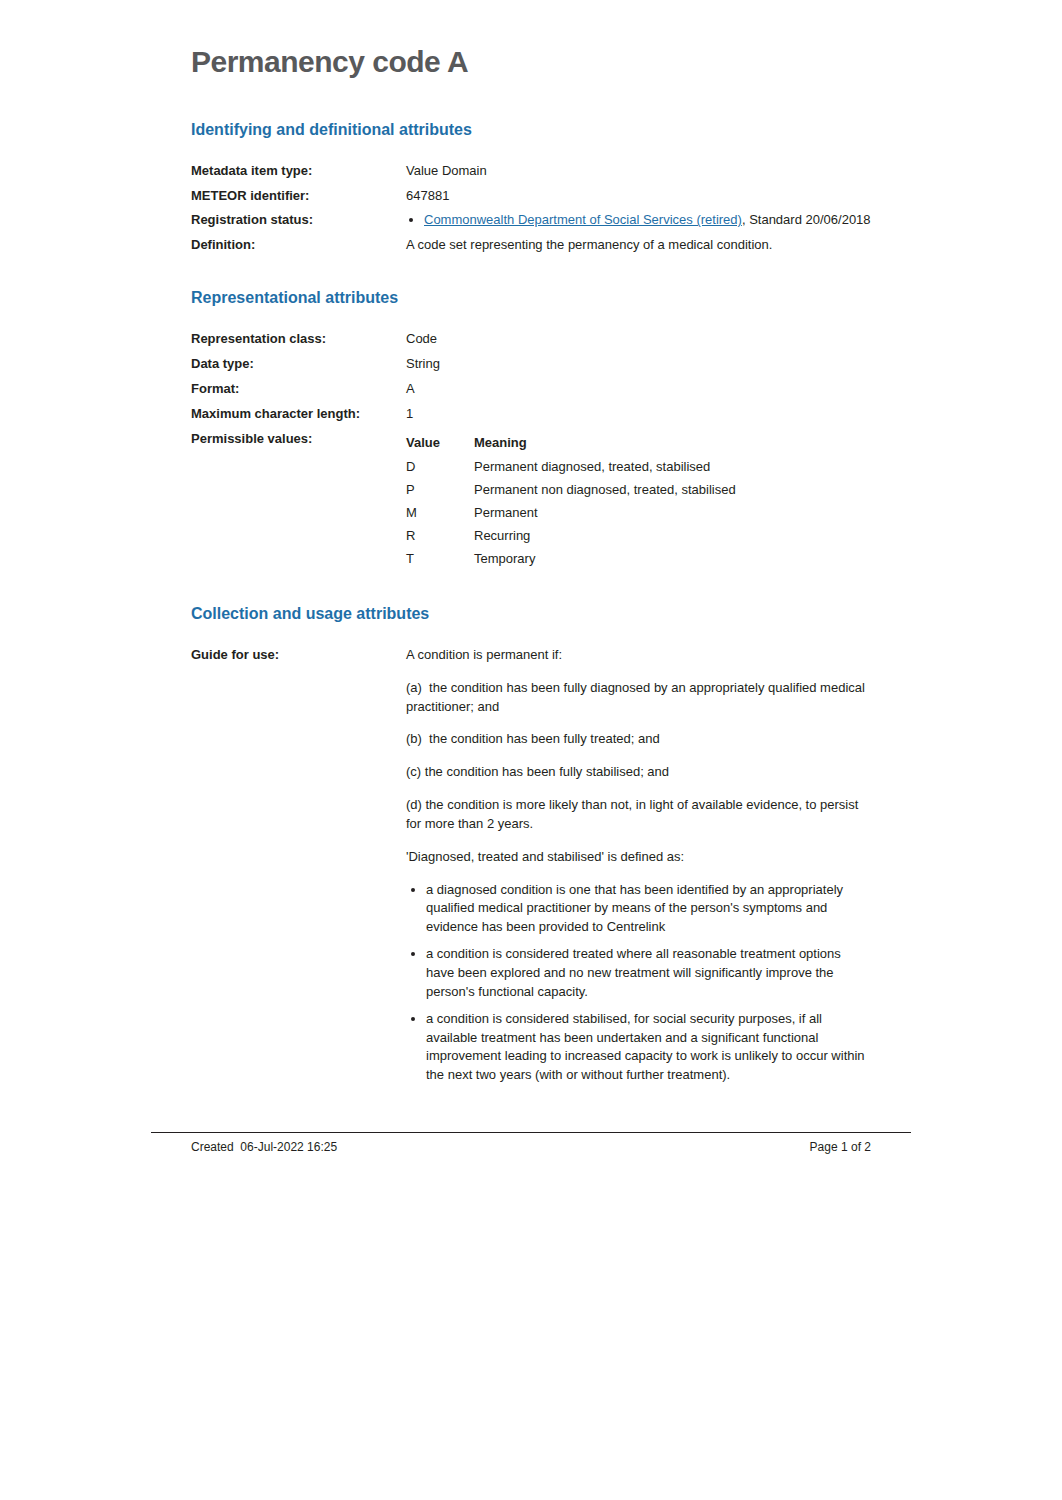Permanency code A
Identifying and definitional attributes
| Metadata item type: | Value Domain |
| METEOR identifier: | 647881 |
| Registration status: | Commonwealth Department of Social Services (retired) , Standard 20/06/2018 |
| Definition: | A code set representing the permanency of a medical condition. |
Representational attributes
| Representation class: | Code |
| Data type: | String |
| Format: | A |
| Maximum character length: | 1 |
| Permissible values: | / Value / Meaning / / --- / --- / / D / Permanent diagnosed, treated, stabilised / / P / Permanent non diagnosed, treated, stabilised / / M / Permanent / / R / Recurring / / T / Temporary / |
Collection and usage attributes
| Guide for use: | A condition is permanent if: (a) the condition has been fully diagnosed by an appropriately qualified medical practitioner; and (b) the condition has been fully treated; and (c) the condition has been fully stabilised; and (d) the condition is more likely than not, in light of available evidence, to persist for more than 2 years. 'Diagnosed, treated and stabilised' is defined as: a diagnosed condition is one that has been identified by an appropriately qualified medical practitioner by means of the person's symptoms and evidence has been provided to Centrelink a condition is considered treated where all reasonable treatment options have been explored and no new treatment will significantly improve the person's functional capacity. a condition is considered stabilised, for social security purposes, if all available treatment has been undertaken and a significant functional improvement leading to increased capacity to work is unlikely to occur within the next two years (with or without further treatment). |
Created 06-Jul-2022 16:25 Page 1 of 2